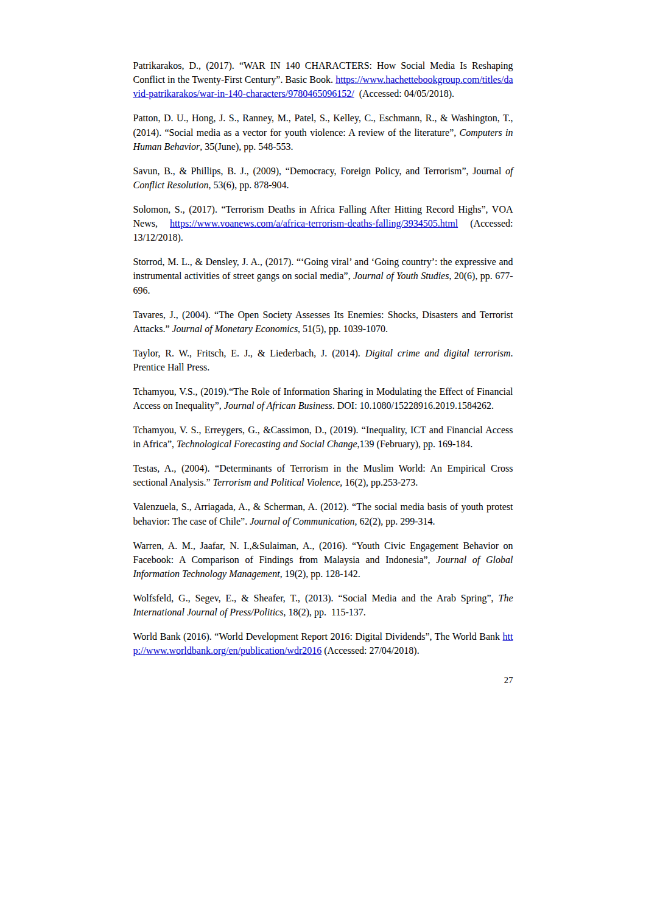Patrikarakos, D., (2017). “WAR IN 140 CHARACTERS: How Social Media Is Reshaping Conflict in the Twenty-First Century”. Basic Book. https://www.hachettebookgroup.com/titles/david-patrikarakos/war-in-140-characters/9780465096152/ (Accessed: 04/05/2018).
Patton, D. U., Hong, J. S., Ranney, M., Patel, S., Kelley, C., Eschmann, R., & Washington, T., (2014). “Social media as a vector for youth violence: A review of the literature”, Computers in Human Behavior, 35(June), pp. 548-553.
Savun, B., & Phillips, B. J., (2009), “Democracy, Foreign Policy, and Terrorism”, Journal of Conflict Resolution, 53(6), pp. 878-904.
Solomon, S., (2017). “Terrorism Deaths in Africa Falling After Hitting Record Highs”, VOA News, https://www.voanews.com/a/africa-terrorism-deaths-falling/3934505.html (Accessed: 13/12/2018).
Storrod, M. L., & Densley, J. A., (2017). “‘Going viral’ and ‘Going country’: the expressive and instrumental activities of street gangs on social media”, Journal of Youth Studies, 20(6), pp. 677-696.
Tavares, J., (2004). “The Open Society Assesses Its Enemies: Shocks, Disasters and Terrorist Attacks.” Journal of Monetary Economics, 51(5), pp. 1039-1070.
Taylor, R. W., Fritsch, E. J., & Liederbach, J. (2014). Digital crime and digital terrorism. Prentice Hall Press.
Tchamyou, V.S., (2019).“The Role of Information Sharing in Modulating the Effect of Financial Access on Inequality”, Journal of African Business. DOI: 10.1080/15228916.2019.1584262.
Tchamyou, V. S., Erreygers, G., &Cassimon, D., (2019). “Inequality, ICT and Financial Access in Africa”, Technological Forecasting and Social Change,139 (February), pp. 169-184.
Testas, A., (2004). “Determinants of Terrorism in the Muslim World: An Empirical Cross sectional Analysis.” Terrorism and Political Violence, 16(2), pp.253-273.
Valenzuela, S., Arriagada, A., & Scherman, A. (2012). “The social media basis of youth protest behavior: The case of Chile”. Journal of Communication, 62(2), pp. 299-314.
Warren, A. M., Jaafar, N. I.,&Sulaiman, A., (2016). “Youth Civic Engagement Behavior on Facebook: A Comparison of Findings from Malaysia and Indonesia”, Journal of Global Information Technology Management, 19(2), pp. 128-142.
Wolfsfeld, G., Segev, E., & Sheafer, T., (2013). “Social Media and the Arab Spring”, The International Journal of Press/Politics, 18(2), pp. 115-137.
World Bank (2016). “World Development Report 2016: Digital Dividends”, The World Bank http://www.worldbank.org/en/publication/wdr2016 (Accessed: 27/04/2018).
27